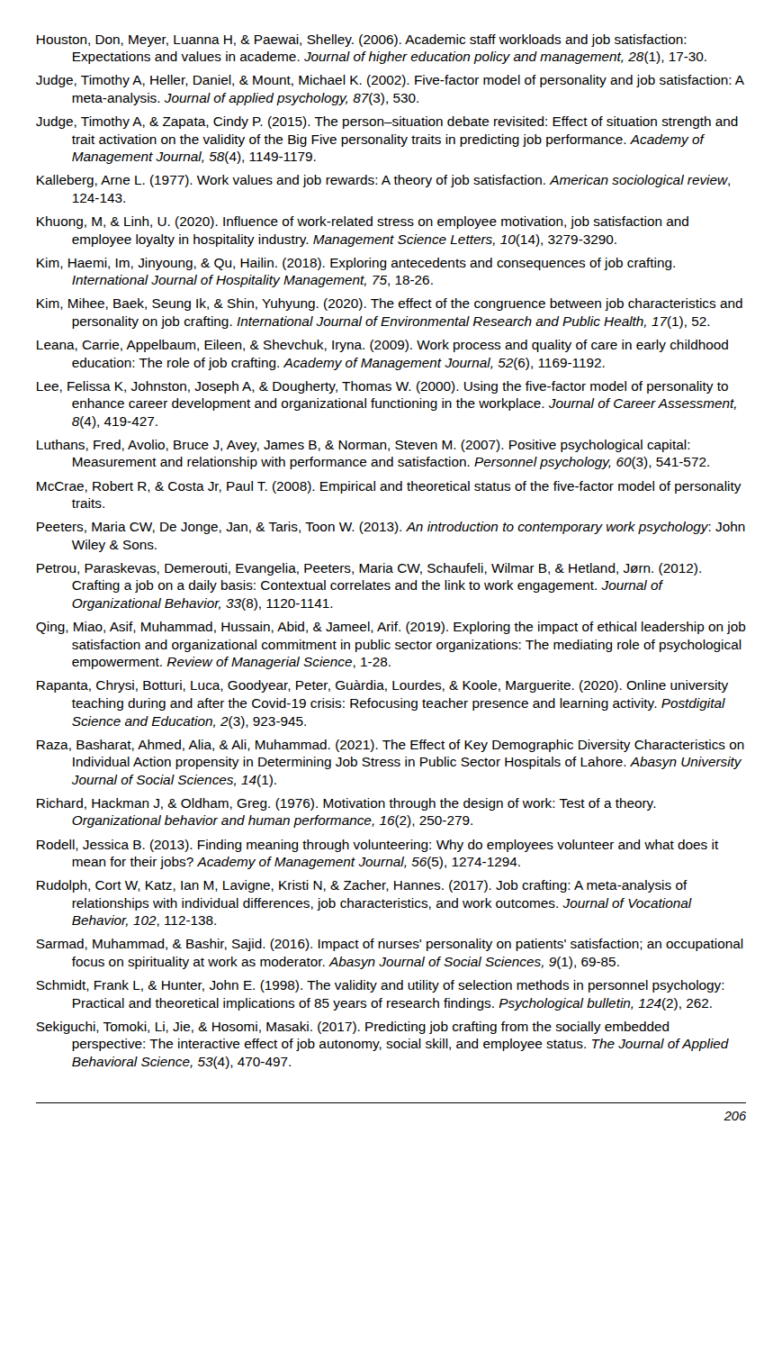Houston, Don, Meyer, Luanna H, & Paewai, Shelley. (2006). Academic staff workloads and job satisfaction: Expectations and values in academe. Journal of higher education policy and management, 28(1), 17-30.
Judge, Timothy A, Heller, Daniel, & Mount, Michael K. (2002). Five-factor model of personality and job satisfaction: A meta-analysis. Journal of applied psychology, 87(3), 530.
Judge, Timothy A, & Zapata, Cindy P. (2015). The person–situation debate revisited: Effect of situation strength and trait activation on the validity of the Big Five personality traits in predicting job performance. Academy of Management Journal, 58(4), 1149-1179.
Kalleberg, Arne L. (1977). Work values and job rewards: A theory of job satisfaction. American sociological review, 124-143.
Khuong, M, & Linh, U. (2020). Influence of work-related stress on employee motivation, job satisfaction and employee loyalty in hospitality industry. Management Science Letters, 10(14), 3279-3290.
Kim, Haemi, Im, Jinyoung, & Qu, Hailin. (2018). Exploring antecedents and consequences of job crafting. International Journal of Hospitality Management, 75, 18-26.
Kim, Mihee, Baek, Seung Ik, & Shin, Yuhyung. (2020). The effect of the congruence between job characteristics and personality on job crafting. International Journal of Environmental Research and Public Health, 17(1), 52.
Leana, Carrie, Appelbaum, Eileen, & Shevchuk, Iryna. (2009). Work process and quality of care in early childhood education: The role of job crafting. Academy of Management Journal, 52(6), 1169-1192.
Lee, Felissa K, Johnston, Joseph A, & Dougherty, Thomas W. (2000). Using the five-factor model of personality to enhance career development and organizational functioning in the workplace. Journal of Career Assessment, 8(4), 419-427.
Luthans, Fred, Avolio, Bruce J, Avey, James B, & Norman, Steven M. (2007). Positive psychological capital: Measurement and relationship with performance and satisfaction. Personnel psychology, 60(3), 541-572.
McCrae, Robert R, & Costa Jr, Paul T. (2008). Empirical and theoretical status of the five-factor model of personality traits.
Peeters, Maria CW, De Jonge, Jan, & Taris, Toon W. (2013). An introduction to contemporary work psychology: John Wiley & Sons.
Petrou, Paraskevas, Demerouti, Evangelia, Peeters, Maria CW, Schaufeli, Wilmar B, & Hetland, Jørn. (2012). Crafting a job on a daily basis: Contextual correlates and the link to work engagement. Journal of Organizational Behavior, 33(8), 1120-1141.
Qing, Miao, Asif, Muhammad, Hussain, Abid, & Jameel, Arif. (2019). Exploring the impact of ethical leadership on job satisfaction and organizational commitment in public sector organizations: The mediating role of psychological empowerment. Review of Managerial Science, 1-28.
Rapanta, Chrysi, Botturi, Luca, Goodyear, Peter, Guàrdia, Lourdes, & Koole, Marguerite. (2020). Online university teaching during and after the Covid-19 crisis: Refocusing teacher presence and learning activity. Postdigital Science and Education, 2(3), 923-945.
Raza, Basharat, Ahmed, Alia, & Ali, Muhammad. (2021). The Effect of Key Demographic Diversity Characteristics on Individual Action propensity in Determining Job Stress in Public Sector Hospitals of Lahore. Abasyn University Journal of Social Sciences, 14(1).
Richard, Hackman J, & Oldham, Greg. (1976). Motivation through the design of work: Test of a theory. Organizational behavior and human performance, 16(2), 250-279.
Rodell, Jessica B. (2013). Finding meaning through volunteering: Why do employees volunteer and what does it mean for their jobs? Academy of Management Journal, 56(5), 1274-1294.
Rudolph, Cort W, Katz, Ian M, Lavigne, Kristi N, & Zacher, Hannes. (2017). Job crafting: A meta-analysis of relationships with individual differences, job characteristics, and work outcomes. Journal of Vocational Behavior, 102, 112-138.
Sarmad, Muhammad, & Bashir, Sajid. (2016). Impact of nurses' personality on patients' satisfaction; an occupational focus on spirituality at work as moderator. Abasyn Journal of Social Sciences, 9(1), 69-85.
Schmidt, Frank L, & Hunter, John E. (1998). The validity and utility of selection methods in personnel psychology: Practical and theoretical implications of 85 years of research findings. Psychological bulletin, 124(2), 262.
Sekiguchi, Tomoki, Li, Jie, & Hosomi, Masaki. (2017). Predicting job crafting from the socially embedded perspective: The interactive effect of job autonomy, social skill, and employee status. The Journal of Applied Behavioral Science, 53(4), 470-497.
206